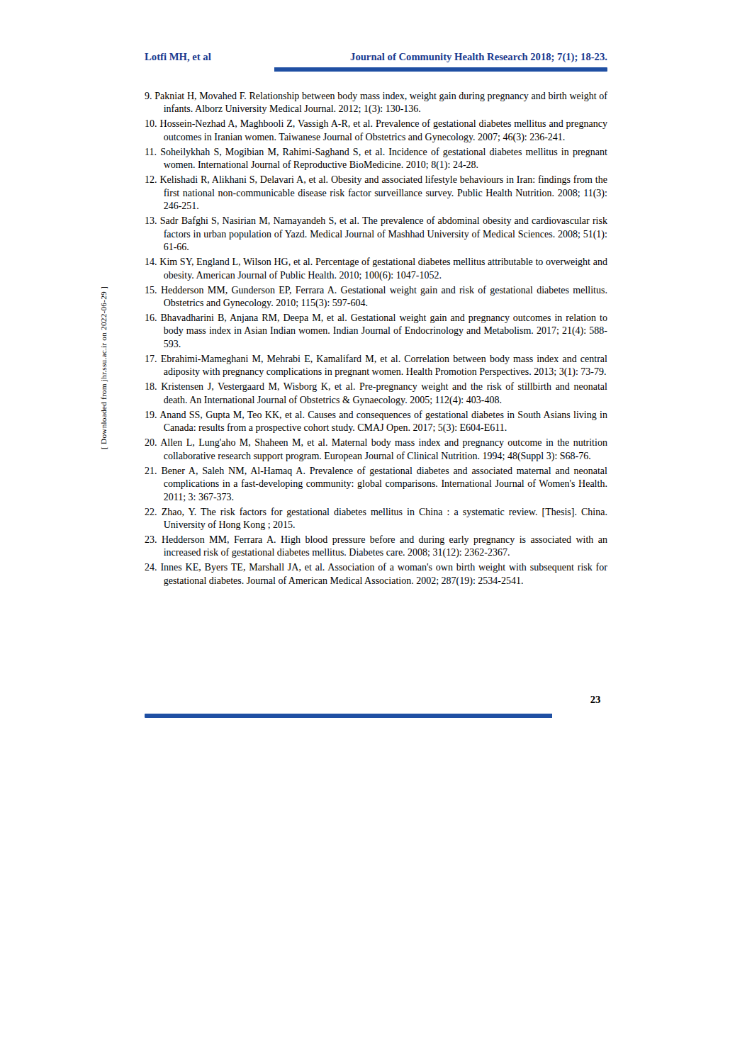[ Downloaded from jhr.ssu.ac.ir on 2022-06-29 ]
Lotfi MH, et al
Journal of Community Health Research 2018; 7(1); 18-23.
9. Pakniat H, Movahed F. Relationship between body mass index, weight gain during pregnancy and birth weight of infants. Alborz University Medical Journal. 2012; 1(3): 130-136.
10. Hossein-Nezhad A, Maghbooli Z, Vassigh A-R, et al. Prevalence of gestational diabetes mellitus and pregnancy outcomes in Iranian women. Taiwanese Journal of Obstetrics and Gynecology. 2007; 46(3): 236-241.
11. Soheilykhah S, Mogibian M, Rahimi-Saghand S, et al. Incidence of gestational diabetes mellitus in pregnant women. International Journal of Reproductive BioMedicine. 2010; 8(1): 24-28.
12. Kelishadi R, Alikhani S, Delavari A, et al. Obesity and associated lifestyle behaviours in Iran: findings from the first national non-communicable disease risk factor surveillance survey. Public Health Nutrition. 2008; 11(3): 246-251.
13. Sadr Bafghi S, Nasirian M, Namayandeh S, et al. The prevalence of abdominal obesity and cardiovascular risk factors in urban population of Yazd. Medical Journal of Mashhad University of Medical Sciences. 2008; 51(1): 61-66.
14. Kim SY, England L, Wilson HG, et al. Percentage of gestational diabetes mellitus attributable to overweight and obesity. American Journal of Public Health. 2010; 100(6): 1047-1052.
15. Hedderson MM, Gunderson EP, Ferrara A. Gestational weight gain and risk of gestational diabetes mellitus. Obstetrics and Gynecology. 2010; 115(3): 597-604.
16. Bhavadharini B, Anjana RM, Deepa M, et al. Gestational weight gain and pregnancy outcomes in relation to body mass index in Asian Indian women. Indian Journal of Endocrinology and Metabolism. 2017; 21(4): 588-593.
17. Ebrahimi-Mameghani M, Mehrabi E, Kamalifard M, et al. Correlation between body mass index and central adiposity with pregnancy complications in pregnant women. Health Promotion Perspectives. 2013; 3(1): 73-79.
18. Kristensen J, Vestergaard M, Wisborg K, et al. Pre-pregnancy weight and the risk of stillbirth and neonatal death. An International Journal of Obstetrics & Gynaecology. 2005; 112(4): 403-408.
19. Anand SS, Gupta M, Teo KK, et al. Causes and consequences of gestational diabetes in South Asians living in Canada: results from a prospective cohort study. CMAJ Open. 2017; 5(3): E604-E611.
20. Allen L, Lung'aho M, Shaheen M, et al. Maternal body mass index and pregnancy outcome in the nutrition collaborative research support program. European Journal of Clinical Nutrition. 1994; 48(Suppl 3): S68-76.
21. Bener A, Saleh NM, Al-Hamaq A. Prevalence of gestational diabetes and associated maternal and neonatal complications in a fast-developing community: global comparisons. International Journal of Women's Health. 2011; 3: 367-373.
22. Zhao, Y. The risk factors for gestational diabetes mellitus in China : a systematic review. [Thesis]. China. University of Hong Kong ; 2015.
23. Hedderson MM, Ferrara A. High blood pressure before and during early pregnancy is associated with an increased risk of gestational diabetes mellitus. Diabetes care. 2008; 31(12): 2362-2367.
24. Innes KE, Byers TE, Marshall JA, et al. Association of a woman's own birth weight with subsequent risk for gestational diabetes. Journal of American Medical Association. 2002; 287(19): 2534-2541.
23